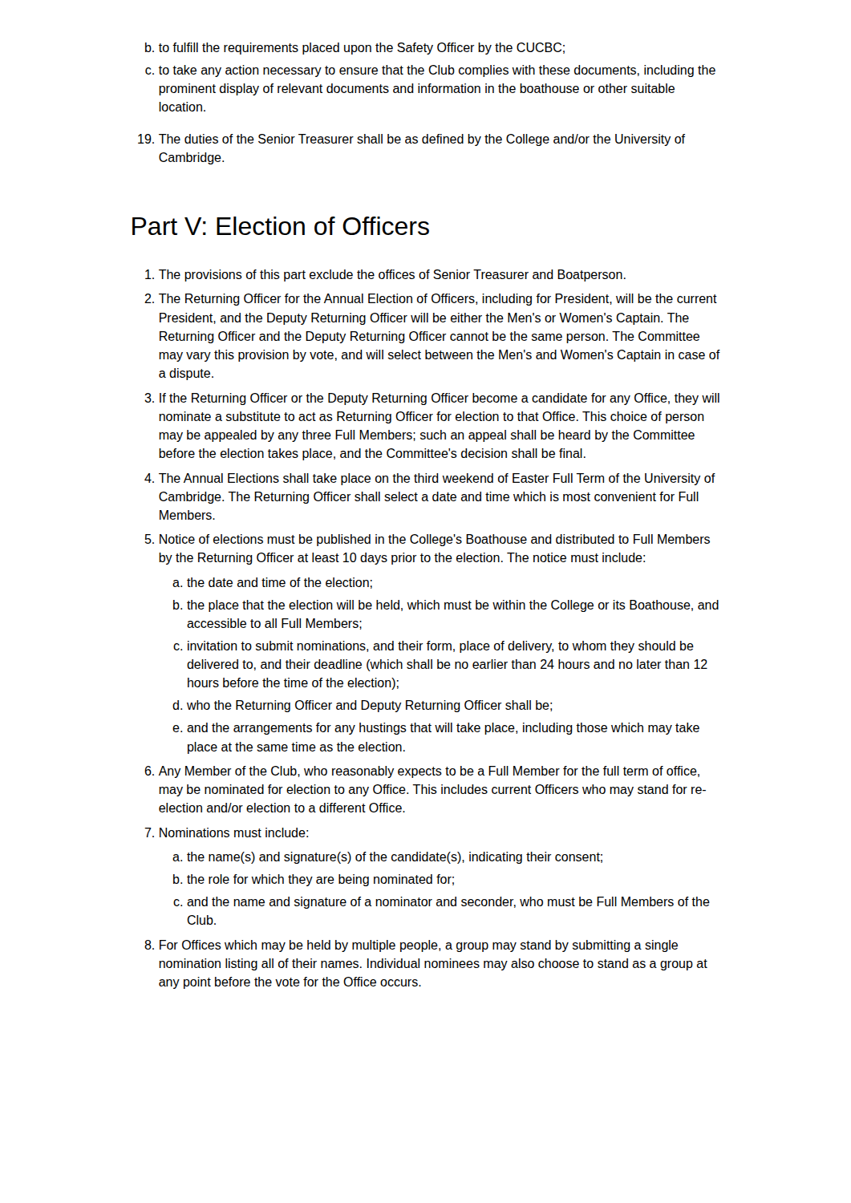to fulfill the requirements placed upon the Safety Officer by the CUCBC;
to take any action necessary to ensure that the Club complies with these documents, including the prominent display of relevant documents and information in the boathouse or other suitable location.
The duties of the Senior Treasurer shall be as defined by the College and/or the University of Cambridge.
Part V: Election of Officers
The provisions of this part exclude the offices of Senior Treasurer and Boatperson.
The Returning Officer for the Annual Election of Officers, including for President, will be the current President, and the Deputy Returning Officer will be either the Men's or Women's Captain. The Returning Officer and the Deputy Returning Officer cannot be the same person. The Committee may vary this provision by vote, and will select between the Men's and Women's Captain in case of a dispute.
If the Returning Officer or the Deputy Returning Officer become a candidate for any Office, they will nominate a substitute to act as Returning Officer for election to that Office. This choice of person may be appealed by any three Full Members; such an appeal shall be heard by the Committee before the election takes place, and the Committee's decision shall be final.
The Annual Elections shall take place on the third weekend of Easter Full Term of the University of Cambridge. The Returning Officer shall select a date and time which is most convenient for Full Members.
Notice of elections must be published in the College's Boathouse and distributed to Full Members by the Returning Officer at least 10 days prior to the election. The notice must include:
the date and time of the election;
the place that the election will be held, which must be within the College or its Boathouse, and accessible to all Full Members;
invitation to submit nominations, and their form, place of delivery, to whom they should be delivered to, and their deadline (which shall be no earlier than 24 hours and no later than 12 hours before the time of the election);
who the Returning Officer and Deputy Returning Officer shall be;
and the arrangements for any hustings that will take place, including those which may take place at the same time as the election.
Any Member of the Club, who reasonably expects to be a Full Member for the full term of office, may be nominated for election to any Office. This includes current Officers who may stand for re-election and/or election to a different Office.
Nominations must include:
the name(s) and signature(s) of the candidate(s), indicating their consent;
the role for which they are being nominated for;
and the name and signature of a nominator and seconder, who must be Full Members of the Club.
For Offices which may be held by multiple people, a group may stand by submitting a single nomination listing all of their names. Individual nominees may also choose to stand as a group at any point before the vote for the Office occurs.